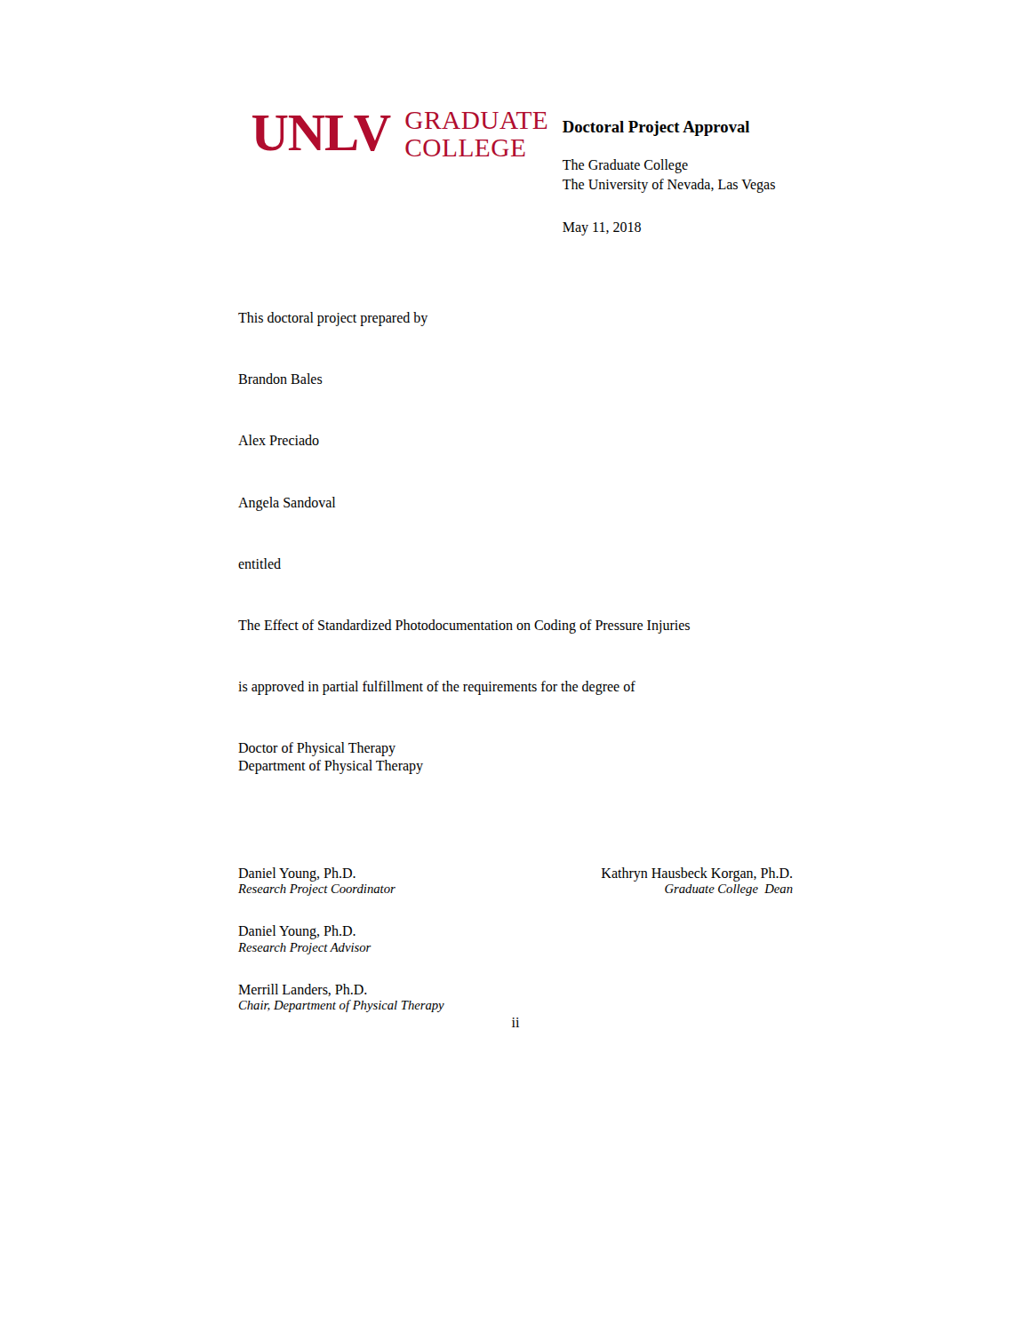UNLV
GRADUATE COLLEGE
Doctoral Project Approval
The Graduate College
The University of Nevada, Las Vegas
May 11, 2018
This doctoral project prepared by
Brandon Bales
Alex Preciado
Angela Sandoval
entitled
The Effect of Standardized Photodocumentation on Coding of Pressure Injuries
is approved in partial fulfillment of the requirements for the degree of
Doctor of Physical Therapy
Department of Physical Therapy
Daniel Young, Ph.D.
Research Project Coordinator
Daniel Young, Ph.D.
Research Project Advisor
Merrill Landers, Ph.D.
Chair, Department of Physical Therapy
Kathryn Hausbeck Korgan, Ph.D.
Graduate College Dean
ii